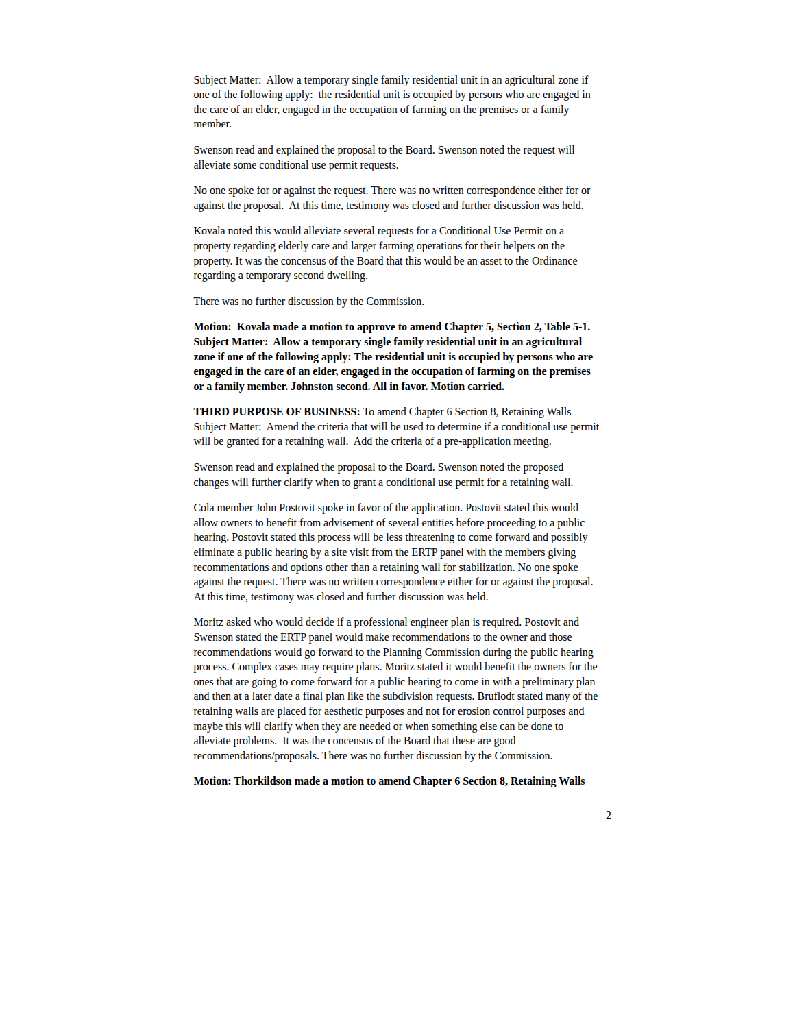Subject Matter: Allow a temporary single family residential unit in an agricultural zone if one of the following apply: the residential unit is occupied by persons who are engaged in the care of an elder, engaged in the occupation of farming on the premises or a family member.
Swenson read and explained the proposal to the Board. Swenson noted the request will alleviate some conditional use permit requests.
No one spoke for or against the request. There was no written correspondence either for or against the proposal. At this time, testimony was closed and further discussion was held.
Kovala noted this would alleviate several requests for a Conditional Use Permit on a property regarding elderly care and larger farming operations for their helpers on the property. It was the concensus of the Board that this would be an asset to the Ordinance regarding a temporary second dwelling.
There was no further discussion by the Commission.
Motion: Kovala made a motion to approve to amend Chapter 5, Section 2, Table 5-1. Subject Matter: Allow a temporary single family residential unit in an agricultural zone if one of the following apply: The residential unit is occupied by persons who are engaged in the care of an elder, engaged in the occupation of farming on the premises or a family member. Johnston second. All in favor. Motion carried.
THIRD PURPOSE OF BUSINESS: To amend Chapter 6 Section 8, Retaining Walls
Subject Matter: Amend the criteria that will be used to determine if a conditional use permit will be granted for a retaining wall. Add the criteria of a pre-application meeting.
Swenson read and explained the proposal to the Board. Swenson noted the proposed changes will further clarify when to grant a conditional use permit for a retaining wall.
Cola member John Postovit spoke in favor of the application. Postovit stated this would allow owners to benefit from advisement of several entities before proceeding to a public hearing. Postovit stated this process will be less threatening to come forward and possibly eliminate a public hearing by a site visit from the ERTP panel with the members giving recommentations and options other than a retaining wall for stabilization. No one spoke against the request. There was no written correspondence either for or against the proposal. At this time, testimony was closed and further discussion was held.
Moritz asked who would decide if a professional engineer plan is required. Postovit and Swenson stated the ERTP panel would make recommendations to the owner and those recommendations would go forward to the Planning Commission during the public hearing process. Complex cases may require plans. Moritz stated it would benefit the owners for the ones that are going to come forward for a public hearing to come in with a preliminary plan and then at a later date a final plan like the subdivision requests. Bruflodt stated many of the retaining walls are placed for aesthetic purposes and not for erosion control purposes and maybe this will clarify when they are needed or when something else can be done to alleviate problems. It was the concensus of the Board that these are good recommendations/proposals. There was no further discussion by the Commission.
Motion: Thorkildson made a motion to amend Chapter 6 Section 8, Retaining Walls
2